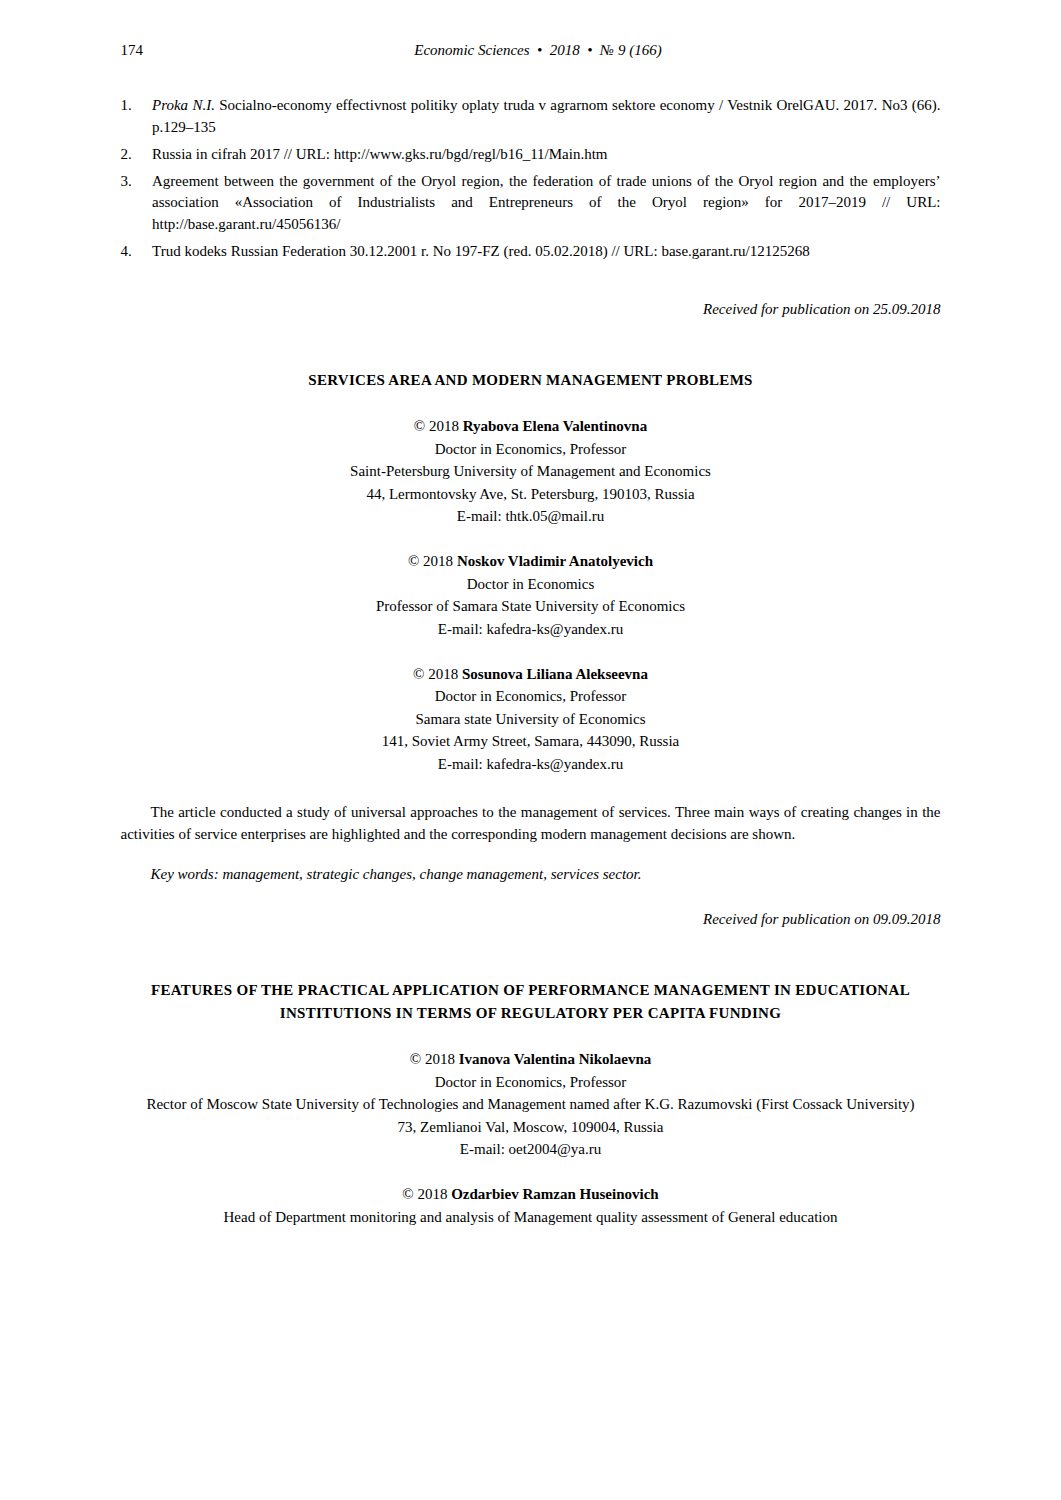174 Economic Sciences • 2018 • № 9 (166)
Proka N.I. Socialno-economy effectivnost politiky oplaty truda v agrarnom sektore economy / Vestnik OrelGAU. 2017. No3 (66). p.129–135
Russia in cifrah 2017 // URL: http://www.gks.ru/bgd/regl/b16_11/Main.htm
Agreement between the government of the Oryol region, the federation of trade unions of the Oryol region and the employers’ association «Association of Industrialists and Entrepreneurs of the Oryol region» for 2017–2019 // URL: http://base.garant.ru/45056136/
Trud kodeks Russian Federation 30.12.2001 r. No 197-FZ (red. 05.02.2018) // URL: base.garant.ru/12125268
Received for publication on 25.09.2018
Services area and modern management problems
© 2018 Ryabova Elena Valentinovna
Doctor in Economics, Professor
Saint-Petersburg University of Management and Economics
44, Lermontovsky Ave, St. Petersburg, 190103, Russia
E-mail: thtk.05@mail.ru
© 2018 Noskov Vladimir Anatolyevich
Doctor in Economics
Professor of Samara State University of Economics
E-mail: kafedra-ks@yandex.ru
© 2018 Sosunova Liliana Alekseevna
Doctor in Economics, Professor
Samara state University of Economics
141, Soviet Army Street, Samara, 443090, Russia
E-mail: kafedra-ks@yandex.ru
The article conducted a study of universal approaches to the management of services. Three main ways of creating changes in the activities of service enterprises are highlighted and the corresponding modern management decisions are shown.
Key words: management, strategic changes, change management, services sector.
Received for publication on 09.09.2018
Features of the practical application of performance management in educational institutions in terms of regulatory per capita funding
© 2018 Ivanova Valentina Nikolaevna
Doctor in Economics, Professor
Rector of Moscow State University of Technologies and Management named after K.G. Razumovski (First Cossack University)
73, Zemlianoi Val, Moscow, 109004, Russia
E-mail: oet2004@ya.ru
© 2018 Ozdarbiev Ramzan Huseinovich
Head of Department monitoring and analysis of Management quality assessment of General education